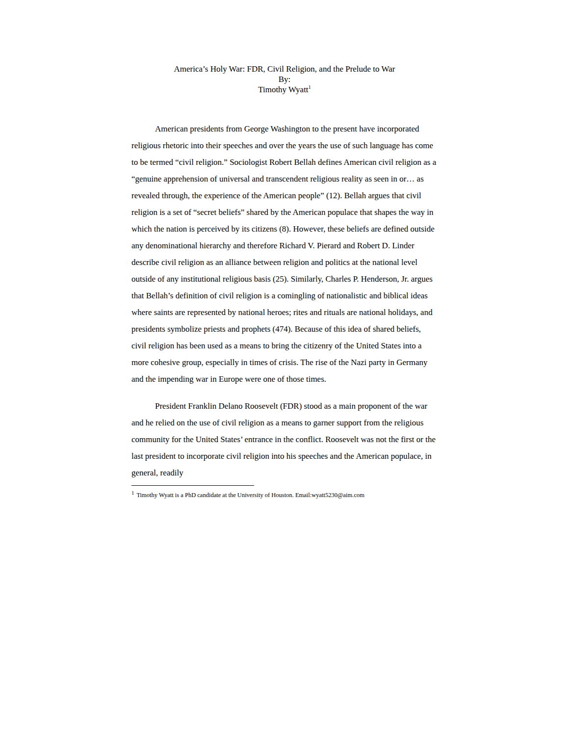America’s Holy War: FDR, Civil Religion, and the Prelude to War By: Timothy Wyatt1
American presidents from George Washington to the present have incorporated religious rhetoric into their speeches and over the years the use of such language has come to be termed “civil religion.” Sociologist Robert Bellah defines American civil religion as a “genuine apprehension of universal and transcendent religious reality as seen in or… as revealed through, the experience of the American people” (12). Bellah argues that civil religion is a set of “secret beliefs” shared by the American populace that shapes the way in which the nation is perceived by its citizens (8). However, these beliefs are defined outside any denominational hierarchy and therefore Richard V. Pierard and Robert D. Linder describe civil religion as an alliance between religion and politics at the national level outside of any institutional religious basis (25). Similarly, Charles P. Henderson, Jr. argues that Bellah’s definition of civil religion is a comingling of nationalistic and biblical ideas where saints are represented by national heroes; rites and rituals are national holidays, and presidents symbolize priests and prophets (474). Because of this idea of shared beliefs, civil religion has been used as a means to bring the citizenry of the United States into a more cohesive group, especially in times of crisis. The rise of the Nazi party in Germany and the impending war in Europe were one of those times.
President Franklin Delano Roosevelt (FDR) stood as a main proponent of the war and he relied on the use of civil religion as a means to garner support from the religious community for the United States’ entrance in the conflict. Roosevelt was not the first or the last president to incorporate civil religion into his speeches and the American populace, in general, readily
1 Timothy Wyatt is a PhD candidate at the University of Houston. Email:wyatt5230@aim.com